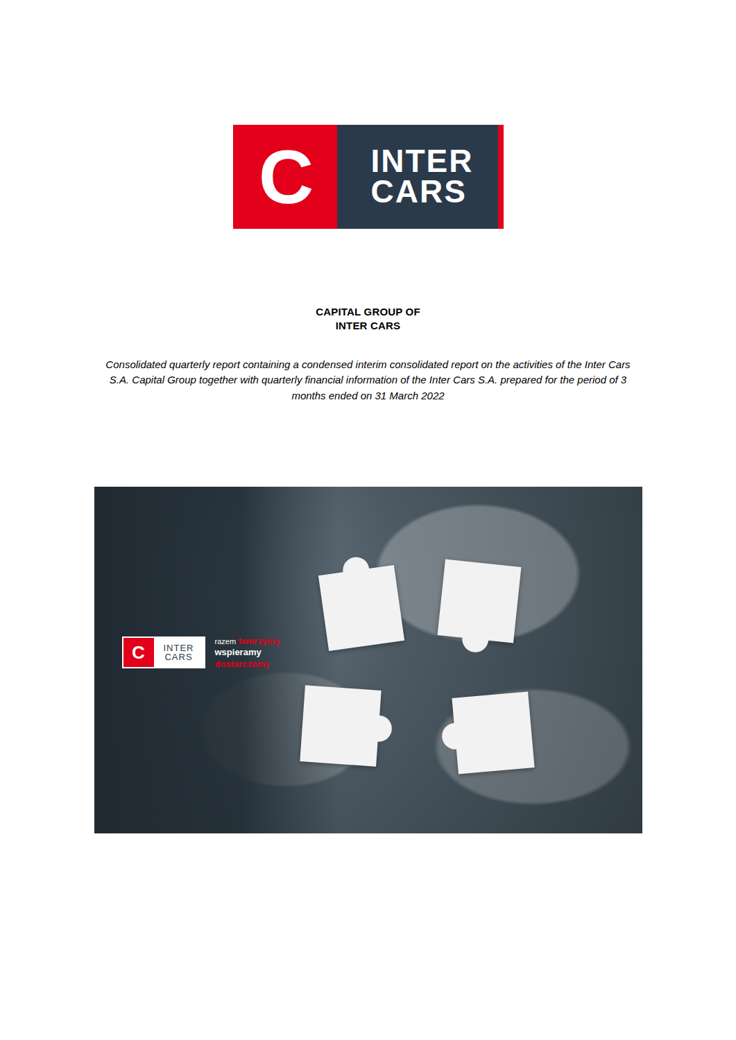C
INTER
CARS
CAPITAL GROUP OF
INTER CARS
Consolidated quarterly report containing a condensed interim consolidated report on the activities of the Inter Cars S.A. Capital Group together with quarterly financial information of the Inter Cars S.A. prepared for the period of 3 months ended on 31 March 2022
C
INTER
CARS
razem tworzymy
wspieramy
dostarczamy